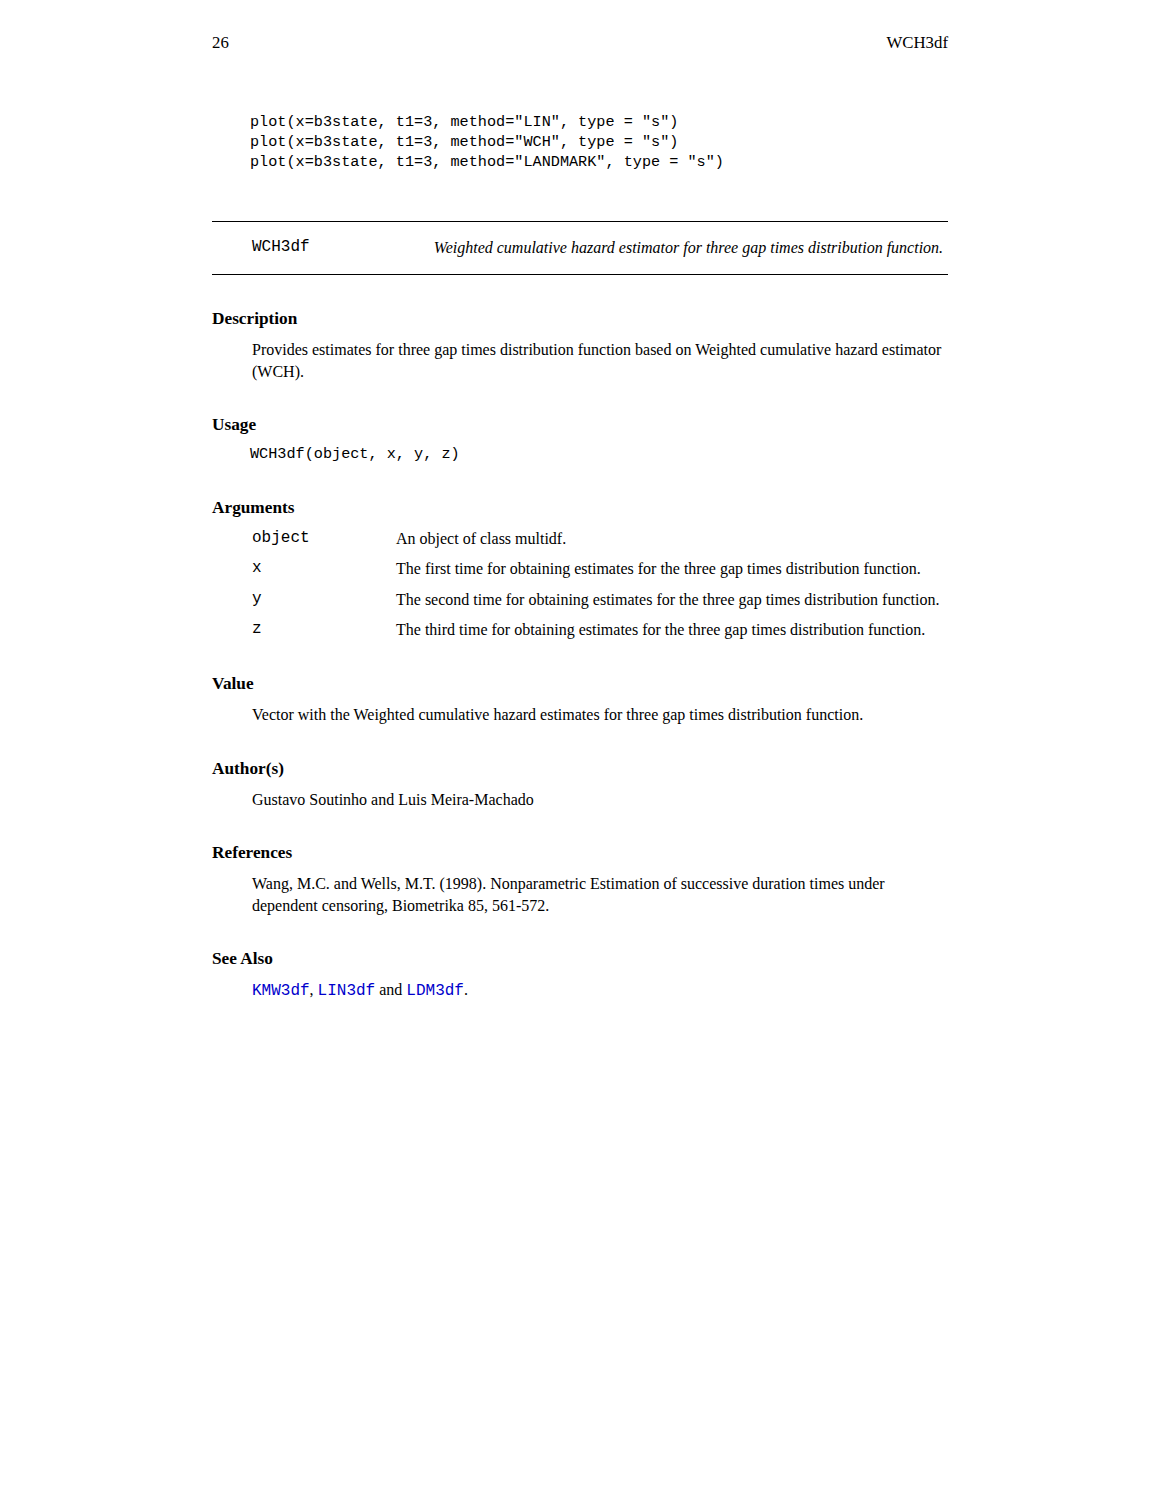26 WCH3df
plot(x=b3state, t1=3, method="LIN", type = "s")
plot(x=b3state, t1=3, method="WCH", type = "s")
plot(x=b3state, t1=3, method="LANDMARK", type = "s")
| WCH3df | Weighted cumulative hazard estimator for three gap times distribution function. |
Description
Provides estimates for three gap times distribution function based on Weighted cumulative hazard estimator (WCH).
Usage
WCH3df(object, x, y, z)
Arguments
object
An object of class multidf.
x
The first time for obtaining estimates for the three gap times distribution function.
y
The second time for obtaining estimates for the three gap times distribution function.
z
The third time for obtaining estimates for the three gap times distribution function.
Value
Vector with the Weighted cumulative hazard estimates for three gap times distribution function.
Author(s)
Gustavo Soutinho and Luis Meira-Machado
References
Wang, M.C. and Wells, M.T. (1998). Nonparametric Estimation of successive duration times under dependent censoring, Biometrika 85, 561-572.
See Also
KMW3df, LIN3df and LDM3df.